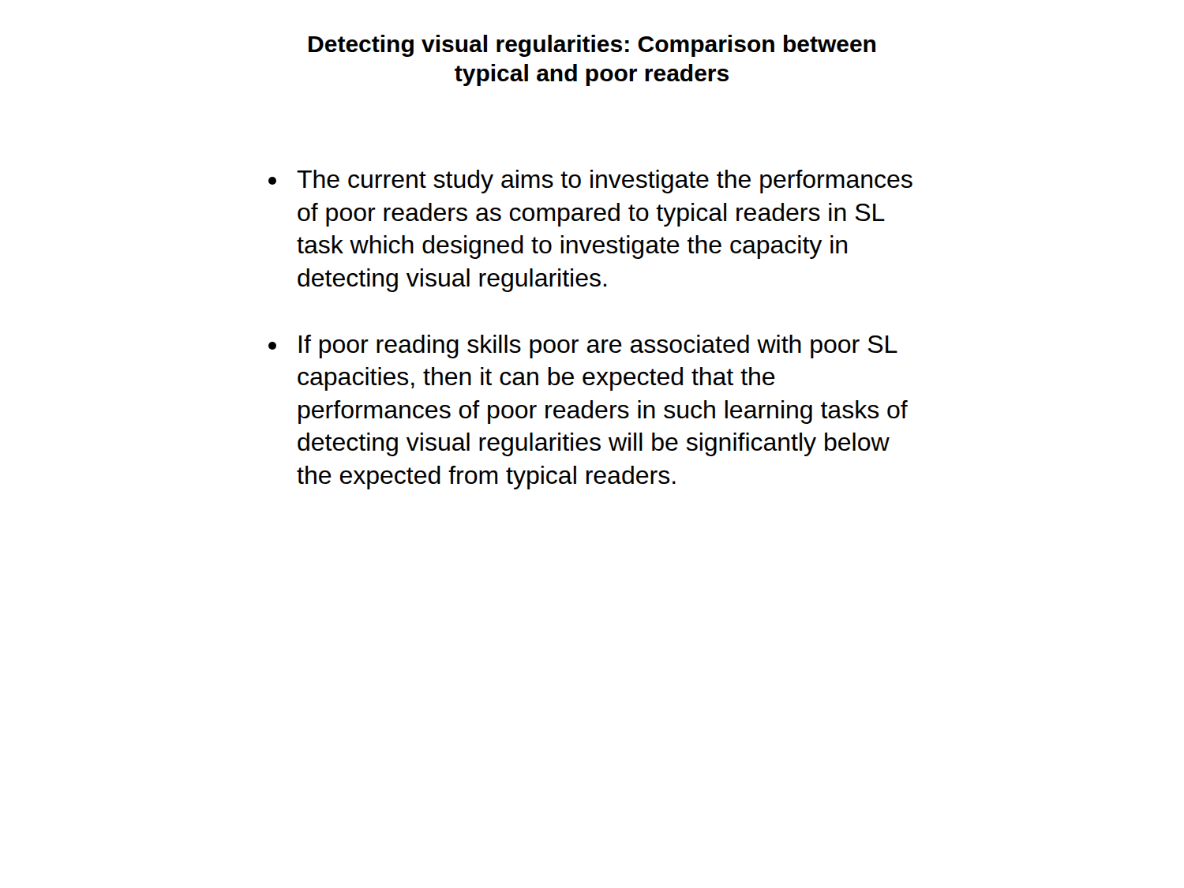Detecting visual regularities: Comparison between typical and poor readers
The current study aims to investigate the performances of poor readers as compared to typical readers in SL task which designed to investigate the capacity in detecting visual regularities.
If poor reading skills poor are associated with poor SL capacities, then it can be expected that the performances of poor readers in such learning tasks of detecting visual regularities will be significantly below the expected from typical readers.